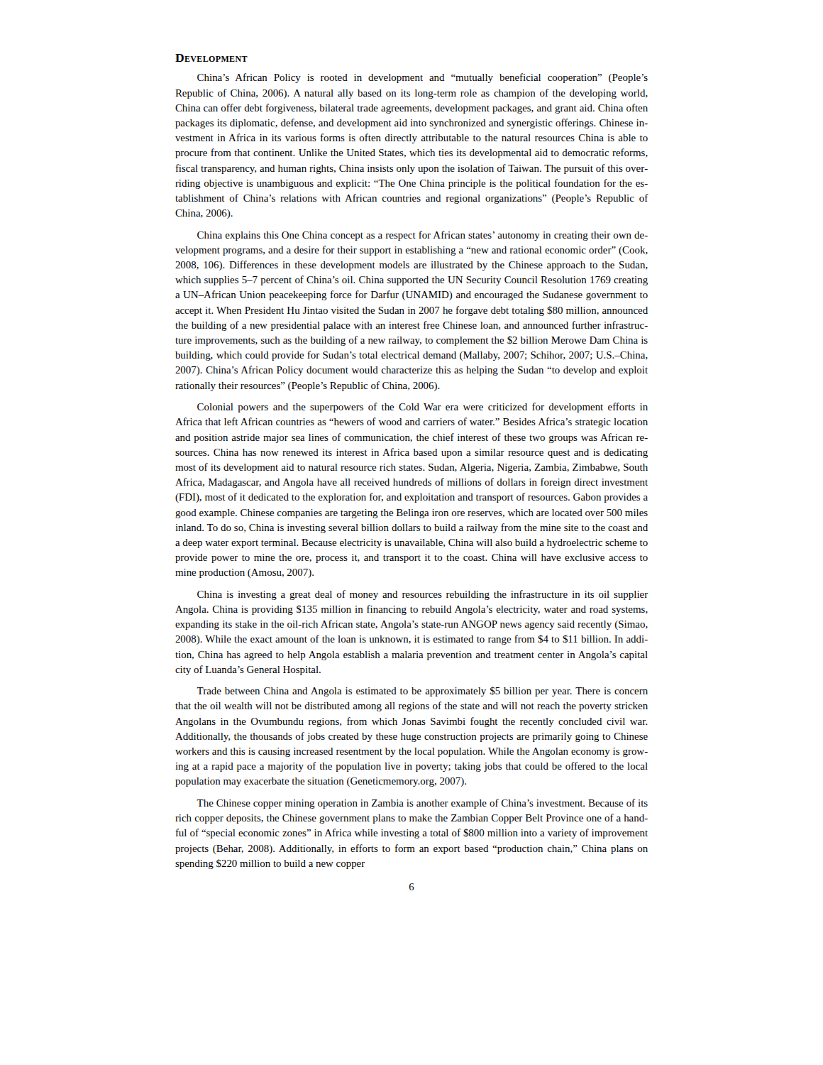Development
China’s African Policy is rooted in development and “mutually beneficial cooperation” (People’s Republic of China, 2006). A natural ally based on its long-term role as champion of the developing world, China can offer debt forgiveness, bilateral trade agreements, development packages, and grant aid. China often packages its diplomatic, defense, and development aid into synchronized and synergistic offerings. Chinese investment in Africa in its various forms is often directly attributable to the natural resources China is able to procure from that continent. Unlike the United States, which ties its developmental aid to democratic reforms, fiscal transparency, and human rights, China insists only upon the isolation of Taiwan. The pursuit of this overriding objective is unambiguous and explicit: “The One China principle is the political foundation for the establishment of China’s relations with African countries and regional organizations” (People’s Republic of China, 2006).
China explains this One China concept as a respect for African states’ autonomy in creating their own development programs, and a desire for their support in establishing a “new and rational economic order” (Cook, 2008, 106). Differences in these development models are illustrated by the Chinese approach to the Sudan, which supplies 5–7 percent of China’s oil. China supported the UN Security Council Resolution 1769 creating a UN–African Union peacekeeping force for Darfur (UNAMID) and encouraged the Sudanese government to accept it. When President Hu Jintao visited the Sudan in 2007 he forgave debt totaling $80 million, announced the building of a new presidential palace with an interest free Chinese loan, and announced further infrastructure improvements, such as the building of a new railway, to complement the $2 billion Merowe Dam China is building, which could provide for Sudan’s total electrical demand (Mallaby, 2007; Schihor, 2007; U.S.–China, 2007). China’s African Policy document would characterize this as helping the Sudan “to develop and exploit rationally their resources” (People’s Republic of China, 2006).
Colonial powers and the superpowers of the Cold War era were criticized for development efforts in Africa that left African countries as “hewers of wood and carriers of water.” Besides Africa’s strategic location and position astride major sea lines of communication, the chief interest of these two groups was African resources. China has now renewed its interest in Africa based upon a similar resource quest and is dedicating most of its development aid to natural resource rich states. Sudan, Algeria, Nigeria, Zambia, Zimbabwe, South Africa, Madagascar, and Angola have all received hundreds of millions of dollars in foreign direct investment (FDI), most of it dedicated to the exploration for, and exploitation and transport of resources. Gabon provides a good example. Chinese companies are targeting the Belinga iron ore reserves, which are located over 500 miles inland. To do so, China is investing several billion dollars to build a railway from the mine site to the coast and a deep water export terminal. Because electricity is unavailable, China will also build a hydroelectric scheme to provide power to mine the ore, process it, and transport it to the coast. China will have exclusive access to mine production (Amosu, 2007).
China is investing a great deal of money and resources rebuilding the infrastructure in its oil supplier Angola. China is providing $135 million in financing to rebuild Angola’s electricity, water and road systems, expanding its stake in the oil-rich African state, Angola’s state-run ANGOP news agency said recently (Simao, 2008). While the exact amount of the loan is unknown, it is estimated to range from $4 to $11 billion. In addition, China has agreed to help Angola establish a malaria prevention and treatment center in Angola’s capital city of Luanda’s General Hospital.
Trade between China and Angola is estimated to be approximately $5 billion per year. There is concern that the oil wealth will not be distributed among all regions of the state and will not reach the poverty stricken Angolans in the Ovumbundu regions, from which Jonas Savimbi fought the recently concluded civil war. Additionally, the thousands of jobs created by these huge construction projects are primarily going to Chinese workers and this is causing increased resentment by the local population. While the Angolan economy is growing at a rapid pace a majority of the population live in poverty; taking jobs that could be offered to the local population may exacerbate the situation (Geneticmemory.org, 2007).
The Chinese copper mining operation in Zambia is another example of China’s investment. Because of its rich copper deposits, the Chinese government plans to make the Zambian Copper Belt Province one of a handful of “special economic zones” in Africa while investing a total of $800 million into a variety of improvement projects (Behar, 2008). Additionally, in efforts to form an export based “production chain,” China plans on spending $220 million to build a new copper
6